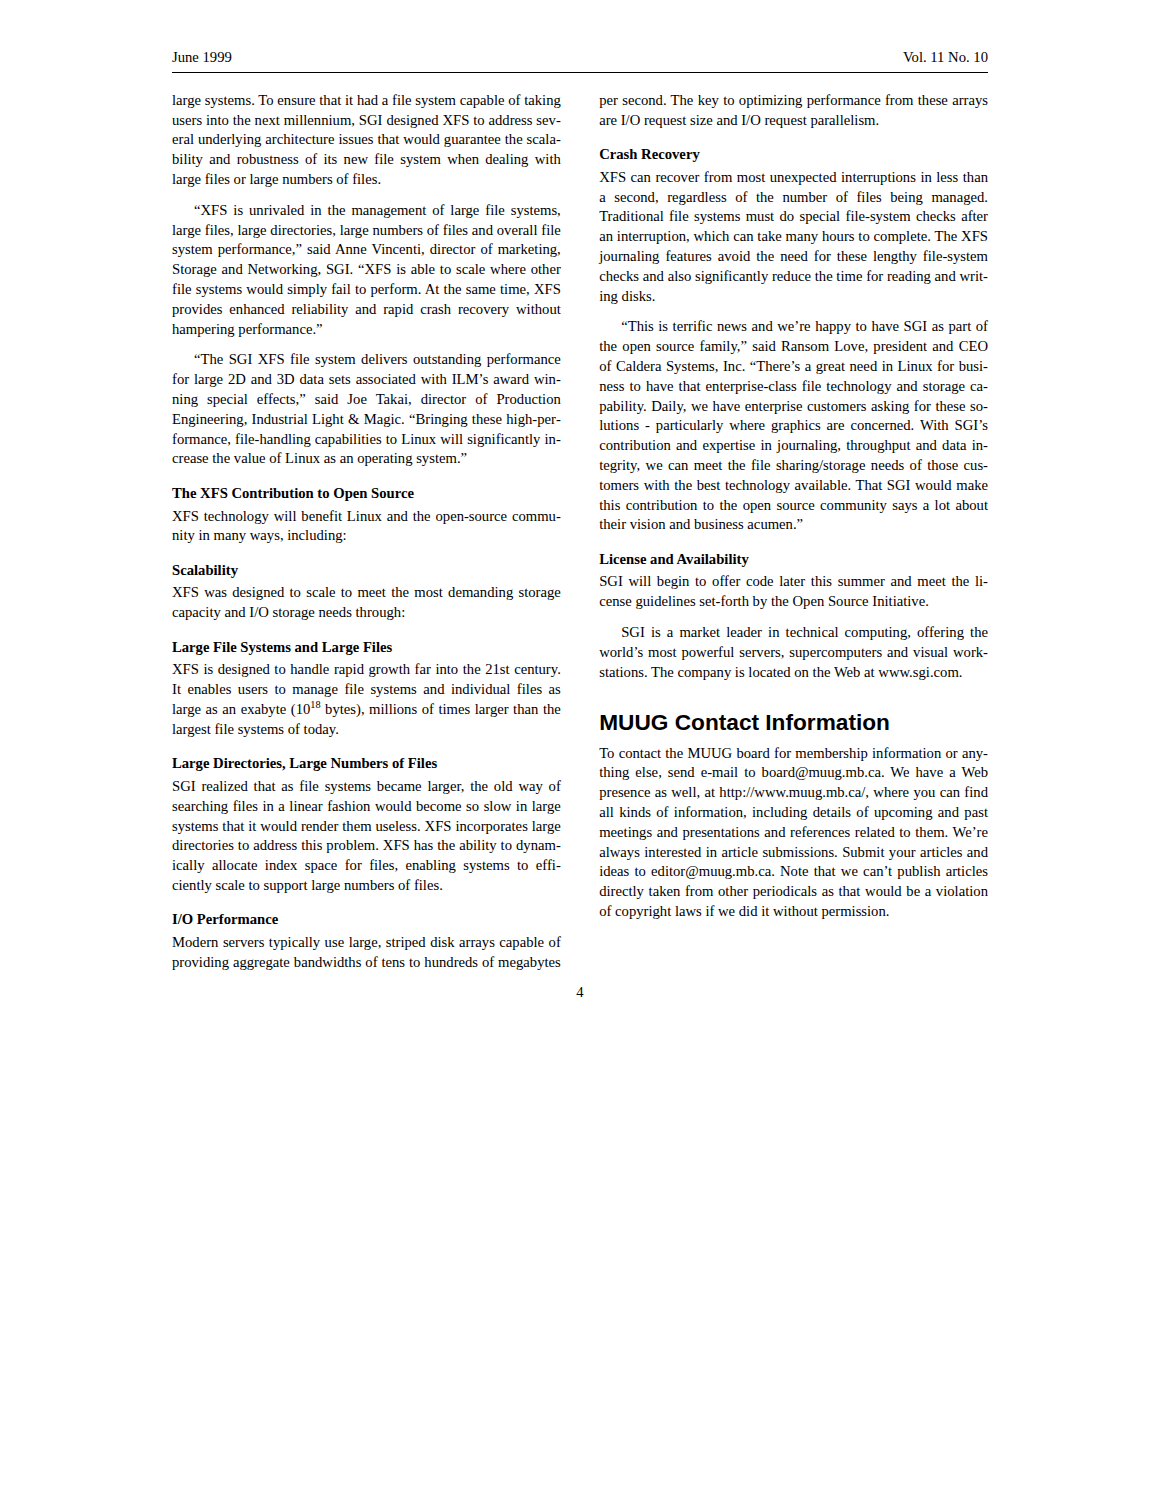June 1999 Vol. 11 No. 10
large systems. To ensure that it had a file system capable of taking users into the next millennium, SGI designed XFS to address several underlying architecture issues that would guarantee the scalability and robustness of its new file system when dealing with large files or large numbers of files.
“XFS is unrivaled in the management of large file systems, large files, large directories, large numbers of files and overall file system performance,” said Anne Vincenti, director of marketing, Storage and Networking, SGI. “XFS is able to scale where other file systems would simply fail to perform. At the same time, XFS provides enhanced reliability and rapid crash recovery without hampering performance.”
“The SGI XFS file system delivers outstanding performance for large 2D and 3D data sets associated with ILM’s award winning special effects,” said Joe Takai, director of Production Engineering, Industrial Light & Magic. “Bringing these high-performance, file-handling capabilities to Linux will significantly increase the value of Linux as an operating system.”
The XFS Contribution to Open Source
XFS technology will benefit Linux and the open-source community in many ways, including:
Scalability
XFS was designed to scale to meet the most demanding storage capacity and I/O storage needs through:
Large File Systems and Large Files
XFS is designed to handle rapid growth far into the 21st century. It enables users to manage file systems and individual files as large as an exabyte (1018 bytes), millions of times larger than the largest file systems of today.
Large Directories, Large Numbers of Files
SGI realized that as file systems became larger, the old way of searching files in a linear fashion would become so slow in large systems that it would render them useless. XFS incorporates large directories to address this problem. XFS has the ability to dynamically allocate index space for files, enabling systems to efficiently scale to support large numbers of files.
I/O Performance
Modern servers typically use large, striped disk arrays capable of providing aggregate bandwidths of tens to hundreds of megabytes per second. The key to optimizing performance from these arrays are I/O request size and I/O request parallelism.
Crash Recovery
XFS can recover from most unexpected interruptions in less than a second, regardless of the number of files being managed. Traditional file systems must do special file-system checks after an interruption, which can take many hours to complete. The XFS journaling features avoid the need for these lengthy file-system checks and also significantly reduce the time for reading and writing disks.
“This is terrific news and we’re happy to have SGI as part of the open source family,” said Ransom Love, president and CEO of Caldera Systems, Inc. “There’s a great need in Linux for business to have that enterprise-class file technology and storage capability. Daily, we have enterprise customers asking for these solutions - particularly where graphics are concerned. With SGI’s contribution and expertise in journaling, throughput and data integrity, we can meet the file sharing/storage needs of those customers with the best technology available. That SGI would make this contribution to the open source community says a lot about their vision and business acumen.”
License and Availability
SGI will begin to offer code later this summer and meet the license guidelines set-forth by the Open Source Initiative.
SGI is a market leader in technical computing, offering the world’s most powerful servers, supercomputers and visual workstations. The company is located on the Web at www.sgi.com.
MUUG Contact Information
To contact the MUUG board for membership information or anything else, send e-mail to board@muug.mb.ca. We have a Web presence as well, at http://www.muug.mb.ca/, where you can find all kinds of information, including details of upcoming and past meetings and presentations and references related to them. We’re always interested in article submissions. Submit your articles and ideas to editor@muug.mb.ca. Note that we can’t publish articles directly taken from other periodicals as that would be a violation of copyright laws if we did it without permission.
4